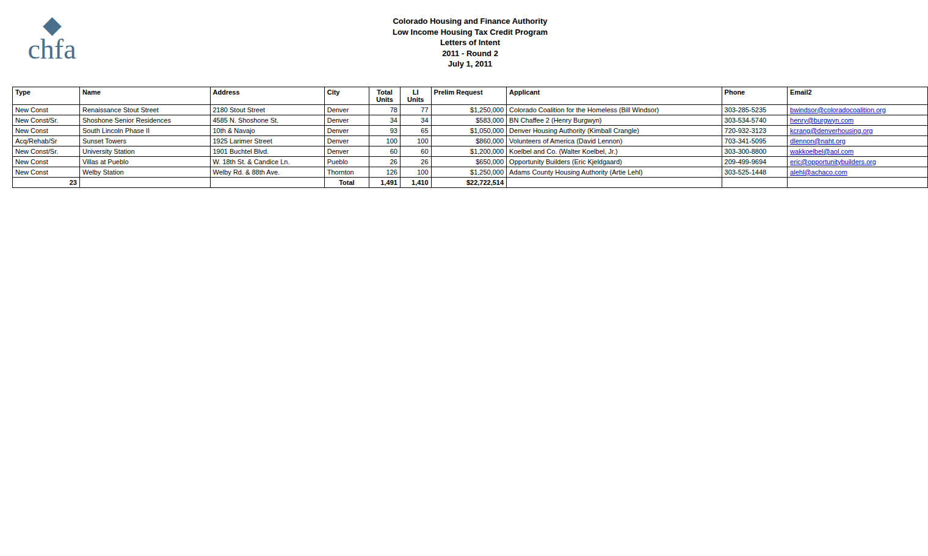◆
chfa
Colorado Housing and Finance Authority
Low Income Housing Tax Credit Program
Letters of Intent
2011 - Round 2
July 1, 2011
| Type | Name | Address | City | Total Units | LI Units | Prelim Request | Applicant | Phone | Email2 |
| --- | --- | --- | --- | --- | --- | --- | --- | --- | --- |
| New Const | Renaissance Stout Street | 2180 Stout Street | Denver | 78 | 77 | $1,250,000 | Colorado Coalition for the Homeless (Bill Windsor) | 303-285-5235 | bwindsor@coloradocoalition.org |
| New Const/Sr. | Shoshone Senior Residences | 4585 N. Shoshone St. | Denver | 34 | 34 | $583,000 | BN Chaffee 2 (Henry Burgwyn) | 303-534-5740 | henry@burgwyn.com |
| New Const | South Lincoln Phase II | 10th & Navajo | Denver | 93 | 65 | $1,050,000 | Denver Housing Authority (Kimball Crangle) | 720-932-3123 | kcrang@denverhousing.org |
| Acq/Rehab/Sr | Sunset Towers | 1925 Larimer Street | Denver | 100 | 100 | $860,000 | Volunteers of America (David Lennon) | 703-341-5095 | dlennon@naht.org |
| New Const/Sr. | University Station | 1901 Buchtel Blvd. | Denver | 60 | 60 | $1,200,000 | Koelbel and Co. (Walter Koelbel, Jr.) | 303-300-8800 | wakkoelbel@aol.com |
| New Const | Villas at Pueblo | W. 18th St. & Candice Ln. | Pueblo | 26 | 26 | $650,000 | Opportunity Builders (Eric Kjeldgaard) | 209-499-9694 | eric@opportunitybuilders.org |
| New Const | Welby Station | Welby Rd. & 88th Ave. | Thornton | 126 | 100 | $1,250,000 | Adams County Housing Authority (Artie Lehl) | 303-525-1448 | alehl@achaco.com |
| 23 | | | Total | 1,491 | 1,410 | $22,722,514 | | | |